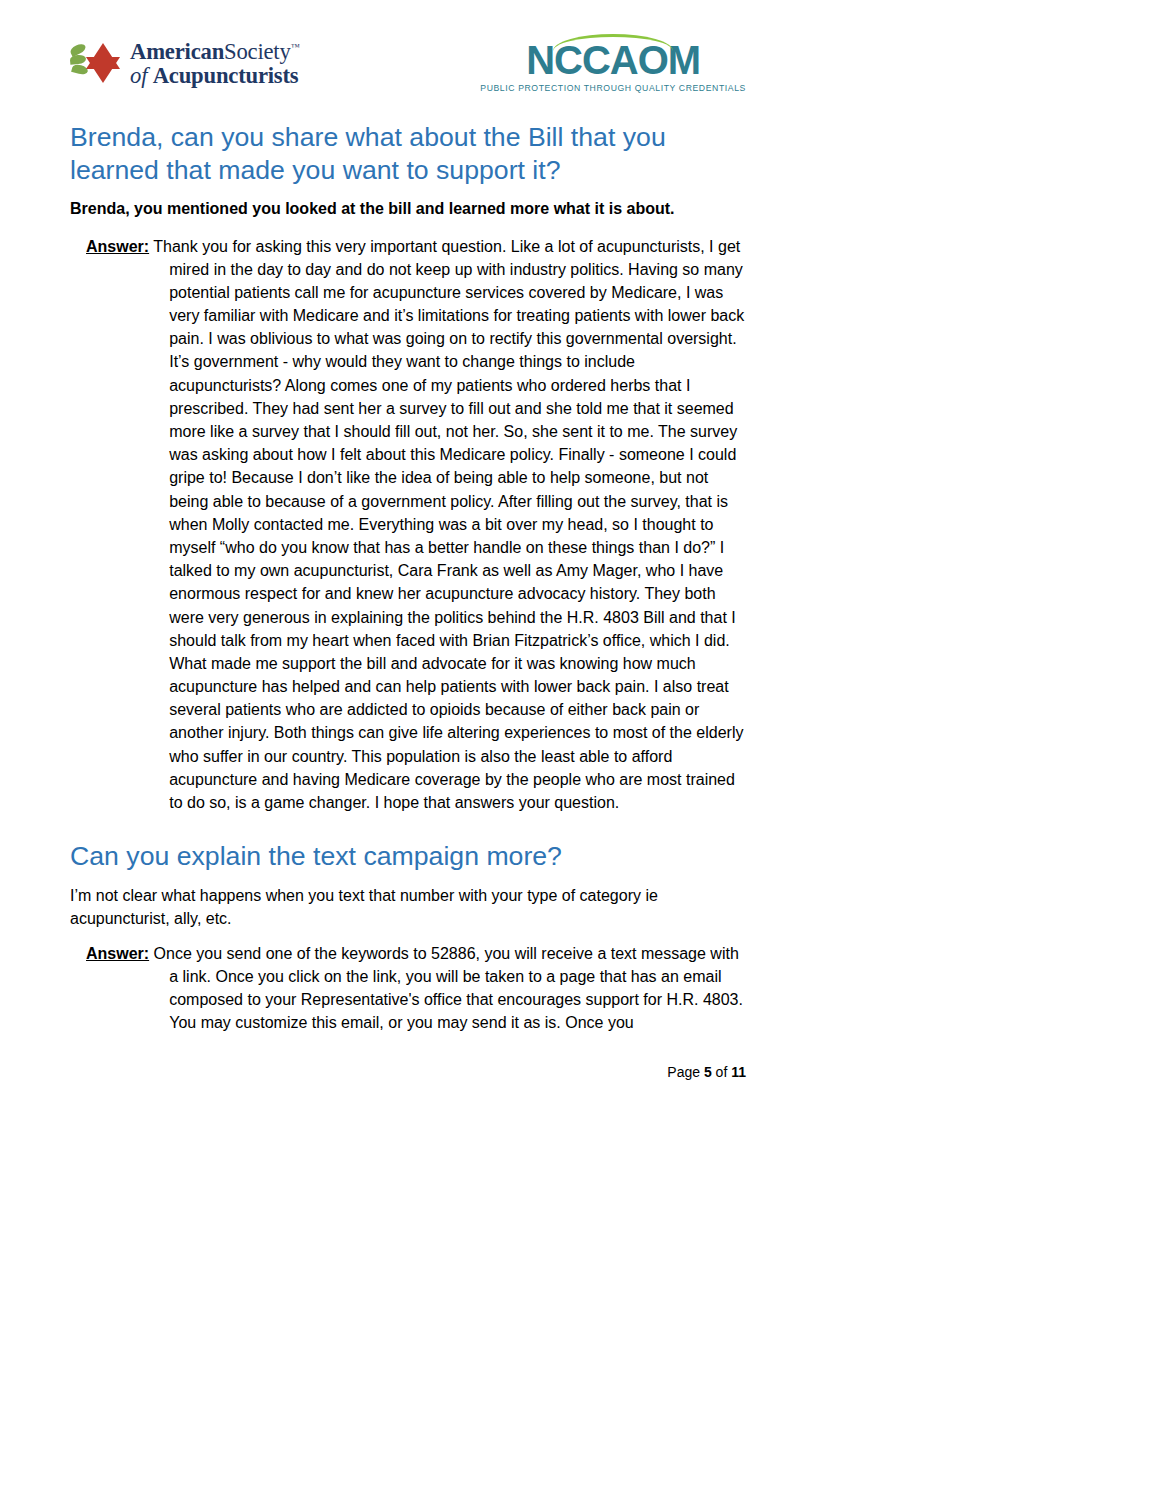American Society™
of Acupuncturists
NCCAOM
Public Protection Through Quality Credentials
Brenda, can you share what about the Bill that you learned that made you want to support it?
Brenda, you mentioned you looked at the bill and learned more what it is about.
Answer: Thank you for asking this very important question. Like a lot of acupuncturists, I get mired in the day to day and do not keep up with industry politics. Having so many potential patients call me for acupuncture services covered by Medicare, I was very familiar with Medicare and it’s limitations for treating patients with lower back pain. I was oblivious to what was going on to rectify this governmental oversight. It’s government - why would they want to change things to include acupuncturists? Along comes one of my patients who ordered herbs that I prescribed. They had sent her a survey to fill out and she told me that it seemed more like a survey that I should fill out, not her. So, she sent it to me. The survey was asking about how I felt about this Medicare policy. Finally - someone I could gripe to! Because I don’t like the idea of being able to help someone, but not being able to because of a government policy. After filling out the survey, that is when Molly contacted me. Everything was a bit over my head, so I thought to myself “who do you know that has a better handle on these things than I do?” I talked to my own acupuncturist, Cara Frank as well as Amy Mager, who I have enormous respect for and knew her acupuncture advocacy history. They both were very generous in explaining the politics behind the H.R. 4803 Bill and that I should talk from my heart when faced with Brian Fitzpatrick’s office, which I did. What made me support the bill and advocate for it was knowing how much acupuncture has helped and can help patients with lower back pain. I also treat several patients who are addicted to opioids because of either back pain or another injury. Both things can give life altering experiences to most of the elderly who suffer in our country. This population is also the least able to afford acupuncture and having Medicare coverage by the people who are most trained to do so, is a game changer. I hope that answers your question.
Can you explain the text campaign more?
I’m not clear what happens when you text that number with your type of category ie acupuncturist, ally, etc.
Answer: Once you send one of the keywords to 52886, you will receive a text message with a link. Once you click on the link, you will be taken to a page that has an email composed to your Representative's office that encourages support for H.R. 4803. You may customize this email, or you may send it as is. Once you
Page 5 of 11